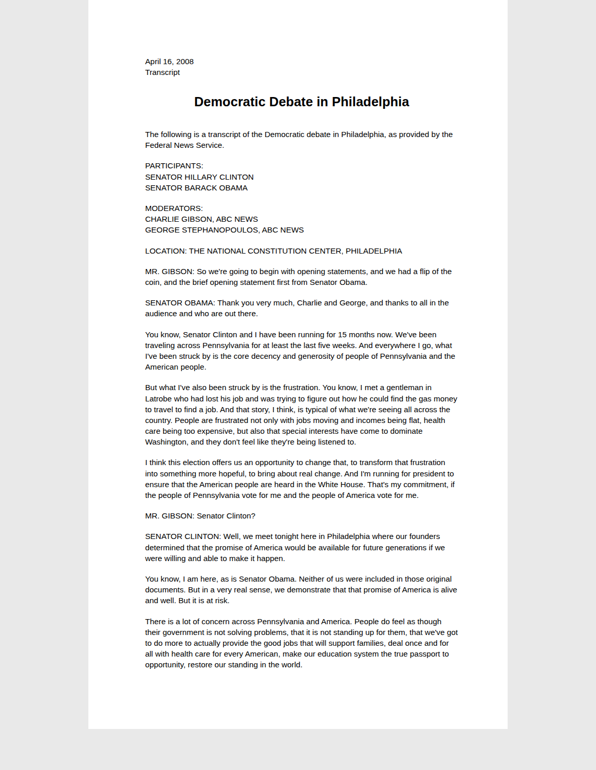April 16, 2008
Transcript
Democratic Debate in Philadelphia
The following is a transcript of the Democratic debate in Philadelphia, as provided by the Federal News Service.
PARTICIPANTS:
SENATOR HILLARY CLINTON
SENATOR BARACK OBAMA
MODERATORS:
CHARLIE GIBSON, ABC NEWS
GEORGE STEPHANOPOULOS, ABC NEWS
LOCATION: THE NATIONAL CONSTITUTION CENTER, PHILADELPHIA
MR. GIBSON: So we're going to begin with opening statements, and we had a flip of the coin, and the brief opening statement first from Senator Obama.
SENATOR OBAMA: Thank you very much, Charlie and George, and thanks to all in the audience and who are out there.
You know, Senator Clinton and I have been running for 15 months now. We've been traveling across Pennsylvania for at least the last five weeks. And everywhere I go, what I've been struck by is the core decency and generosity of people of Pennsylvania and the American people.
But what I've also been struck by is the frustration. You know, I met a gentleman in Latrobe who had lost his job and was trying to figure out how he could find the gas money to travel to find a job. And that story, I think, is typical of what we're seeing all across the country. People are frustrated not only with jobs moving and incomes being flat, health care being too expensive, but also that special interests have come to dominate Washington, and they don't feel like they're being listened to.
I think this election offers us an opportunity to change that, to transform that frustration into something more hopeful, to bring about real change. And I'm running for president to ensure that the American people are heard in the White House. That's my commitment, if the people of Pennsylvania vote for me and the people of America vote for me.
MR. GIBSON: Senator Clinton?
SENATOR CLINTON: Well, we meet tonight here in Philadelphia where our founders determined that the promise of America would be available for future generations if we were willing and able to make it happen.
You know, I am here, as is Senator Obama. Neither of us were included in those original documents. But in a very real sense, we demonstrate that that promise of America is alive and well. But it is at risk.
There is a lot of concern across Pennsylvania and America. People do feel as though their government is not solving problems, that it is not standing up for them, that we've got to do more to actually provide the good jobs that will support families, deal once and for all with health care for every American, make our education system the true passport to opportunity, restore our standing in the world.